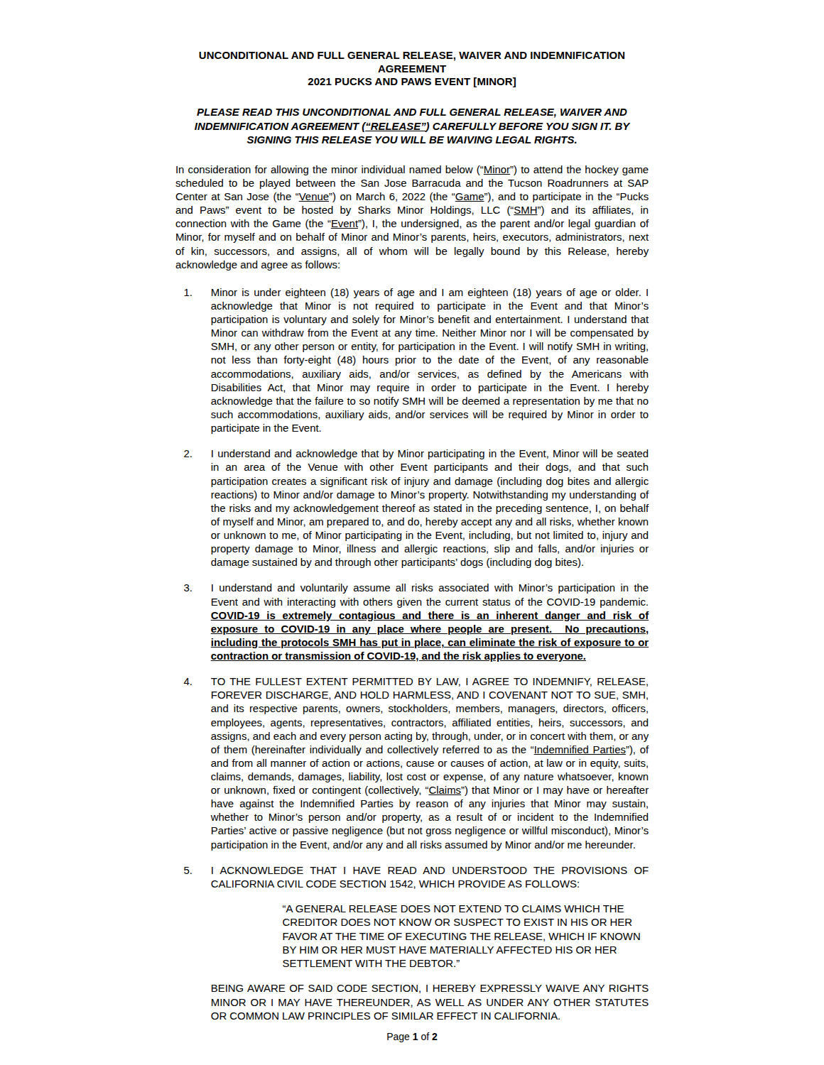Unconditional and Full General Release, Waiver and Indemnification Agreement 2021 Pucks and Paws Event [Minor]
PLEASE READ THIS UNCONDITIONAL AND FULL GENERAL RELEASE, WAIVER AND INDEMNIFICATION AGREEMENT (“RELEASE”) CAREFULLY BEFORE YOU SIGN IT. BY SIGNING THIS RELEASE YOU WILL BE WAIVING LEGAL RIGHTS.
In consideration for allowing the minor individual named below (“Minor”) to attend the hockey game scheduled to be played between the San Jose Barracuda and the Tucson Roadrunners at SAP Center at San Jose (the “Venue”) on March 6, 2022 (the “Game”), and to participate in the “Pucks and Paws” event to be hosted by Sharks Minor Holdings, LLC (“SMH”) and its affiliates, in connection with the Game (the “Event”), I, the undersigned, as the parent and/or legal guardian of Minor, for myself and on behalf of Minor and Minor’s parents, heirs, executors, administrators, next of kin, successors, and assigns, all of whom will be legally bound by this Release, hereby acknowledge and agree as follows:
Minor is under eighteen (18) years of age and I am eighteen (18) years of age or older. I acknowledge that Minor is not required to participate in the Event and that Minor’s participation is voluntary and solely for Minor’s benefit and entertainment. I understand that Minor can withdraw from the Event at any time. Neither Minor nor I will be compensated by SMH, or any other person or entity, for participation in the Event. I will notify SMH in writing, not less than forty-eight (48) hours prior to the date of the Event, of any reasonable accommodations, auxiliary aids, and/or services, as defined by the Americans with Disabilities Act, that Minor may require in order to participate in the Event. I hereby acknowledge that the failure to so notify SMH will be deemed a representation by me that no such accommodations, auxiliary aids, and/or services will be required by Minor in order to participate in the Event.
I understand and acknowledge that by Minor participating in the Event, Minor will be seated in an area of the Venue with other Event participants and their dogs, and that such participation creates a significant risk of injury and damage (including dog bites and allergic reactions) to Minor and/or damage to Minor’s property. Notwithstanding my understanding of the risks and my acknowledgement thereof as stated in the preceding sentence, I, on behalf of myself and Minor, am prepared to, and do, hereby accept any and all risks, whether known or unknown to me, of Minor participating in the Event, including, but not limited to, injury and property damage to Minor, illness and allergic reactions, slip and falls, and/or injuries or damage sustained by and through other participants’ dogs (including dog bites).
I understand and voluntarily assume all risks associated with Minor’s participation in the Event and with interacting with others given the current status of the COVID-19 pandemic. COVID-19 is extremely contagious and there is an inherent danger and risk of exposure to COVID-19 in any place where people are present. No precautions, including the protocols SMH has put in place, can eliminate the risk of exposure to or contraction or transmission of COVID-19, and the risk applies to everyone.
TO THE FULLEST EXTENT PERMITTED BY LAW, I AGREE TO INDEMNIFY, RELEASE, FOREVER DISCHARGE, AND HOLD HARMLESS, AND I COVENANT NOT TO SUE, SMH, and its respective parents, owners, stockholders, members, managers, directors, officers, employees, agents, representatives, contractors, affiliated entities, heirs, successors, and assigns, and each and every person acting by, through, under, or in concert with them, or any of them (hereinafter individually and collectively referred to as the “Indemnified Parties”), of and from all manner of action or actions, cause or causes of action, at law or in equity, suits, claims, demands, damages, liability, lost cost or expense, of any nature whatsoever, known or unknown, fixed or contingent (collectively, “Claims”) that Minor or I may have or hereafter have against the Indemnified Parties by reason of any injuries that Minor may sustain, whether to Minor’s person and/or property, as a result of or incident to the Indemnified Parties’ active or passive negligence (but not gross negligence or willful misconduct), Minor’s participation in the Event, and/or any and all risks assumed by Minor and/or me hereunder.
I ACKNOWLEDGE THAT I HAVE READ AND UNDERSTOOD THE PROVISIONS OF CALIFORNIA CIVIL CODE SECTION 1542, WHICH PROVIDE AS FOLLOWS:
“A GENERAL RELEASE DOES NOT EXTEND TO CLAIMS WHICH THE CREDITOR DOES NOT KNOW OR SUSPECT TO EXIST IN HIS OR HER FAVOR AT THE TIME OF EXECUTING THE RELEASE, WHICH IF KNOWN BY HIM OR HER MUST HAVE MATERIALLY AFFECTED HIS OR HER SETTLEMENT WITH THE DEBTOR.”
BEING AWARE OF SAID CODE SECTION, I HEREBY EXPRESSLY WAIVE ANY RIGHTS MINOR OR I MAY HAVE THEREUNDER, AS WELL AS UNDER ANY OTHER STATUTES OR COMMON LAW PRINCIPLES OF SIMILAR EFFECT IN CALIFORNIA.
Page 1 of 2